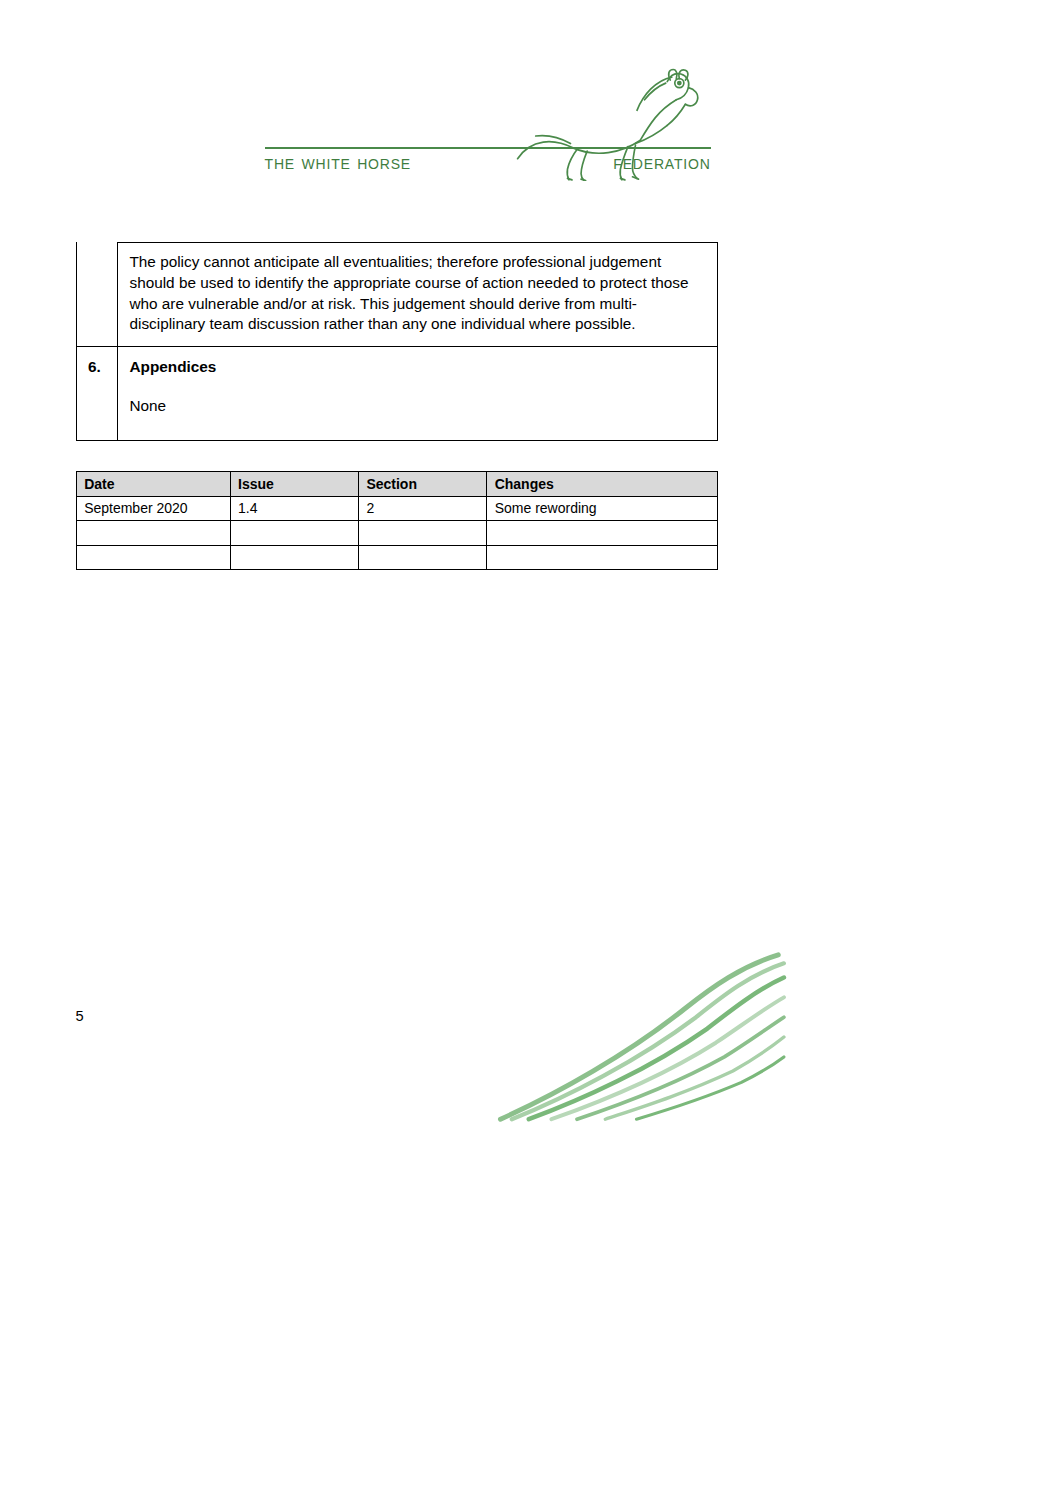The White Horse Federation
| | The policy cannot anticipate all eventualities; therefore professional judgement should be used to identify the appropriate course of action needed to protect those who are vulnerable and/or at risk. This judgement should derive from multi-disciplinary team discussion rather than any one individual where possible. |
| 6. | Appendices None |
| Date | Issue | Section | Changes |
| --- | --- | --- | --- |
| September 2020 | 1.4 | 2 | Some rewording |
5